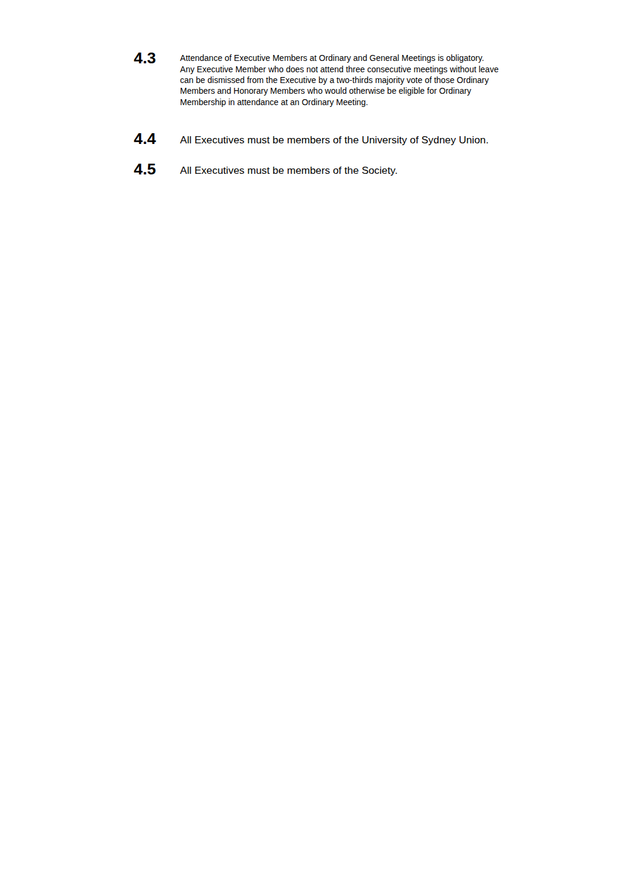4.3
Attendance of Executive Members at Ordinary and General Meetings is obligatory. Any Executive Member who does not attend three consecutive meetings without leave can be dismissed from the Executive by a two-thirds majority vote of those Ordinary Members and Honorary Members who would otherwise be eligible for Ordinary Membership in attendance at an Ordinary Meeting.
4.4
All Executives must be members of the University of Sydney Union.
4.5
All Executives must be members of the Society.